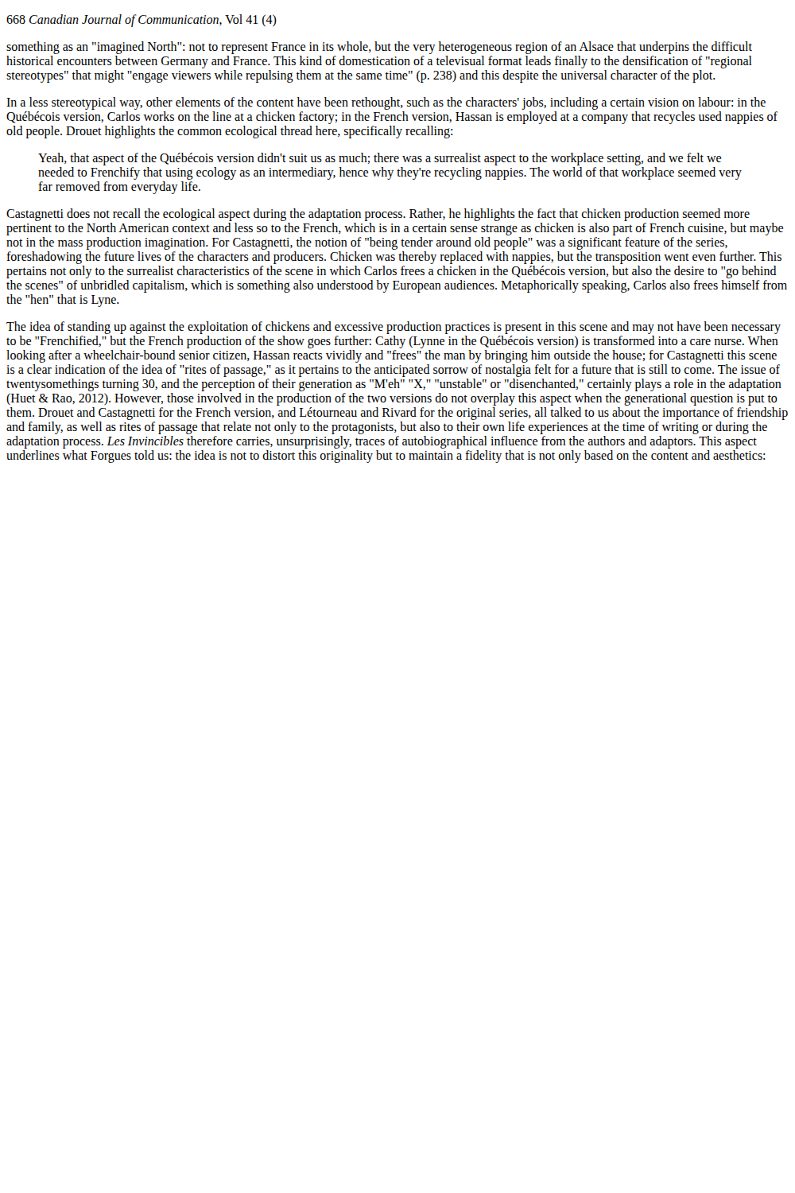668 Canadian Journal of Communication, Vol 41 (4)
something as an "imagined North": not to represent France in its whole, but the very heterogeneous region of an Alsace that underpins the difficult historical encounters between Germany and France. This kind of domestication of a televisual format leads finally to the densification of "regional stereotypes" that might "engage viewers while repulsing them at the same time" (p. 238) and this despite the universal character of the plot.
In a less stereotypical way, other elements of the content have been rethought, such as the characters' jobs, including a certain vision on labour: in the Québécois version, Carlos works on the line at a chicken factory; in the French version, Hassan is employed at a company that recycles used nappies of old people. Drouet highlights the common ecological thread here, specifically recalling:
Yeah, that aspect of the Québécois version didn't suit us as much; there was a surrealist aspect to the workplace setting, and we felt we needed to Frenchify that using ecology as an intermediary, hence why they're recycling nappies. The world of that workplace seemed very far removed from everyday life.
Castagnetti does not recall the ecological aspect during the adaptation process. Rather, he highlights the fact that chicken production seemed more pertinent to the North American context and less so to the French, which is in a certain sense strange as chicken is also part of French cuisine, but maybe not in the mass production imagination. For Castagnetti, the notion of "being tender around old people" was a significant feature of the series, foreshadowing the future lives of the characters and producers. Chicken was thereby replaced with nappies, but the transposition went even further. This pertains not only to the surrealist characteristics of the scene in which Carlos frees a chicken in the Québécois version, but also the desire to "go behind the scenes" of unbridled capitalism, which is something also understood by European audiences. Metaphorically speaking, Carlos also frees himself from the "hen" that is Lyne.
The idea of standing up against the exploitation of chickens and excessive production practices is present in this scene and may not have been necessary to be "Frenchified," but the French production of the show goes further: Cathy (Lynne in the Québécois version) is transformed into a care nurse. When looking after a wheelchair-bound senior citizen, Hassan reacts vividly and "frees" the man by bringing him outside the house; for Castagnetti this scene is a clear indication of the idea of "rites of passage," as it pertains to the anticipated sorrow of nostalgia felt for a future that is still to come. The issue of twentysomethings turning 30, and the perception of their generation as "M'eh" "X," "unstable" or "disenchanted," certainly plays a role in the adaptation (Huet & Rao, 2012). However, those involved in the production of the two versions do not overplay this aspect when the generational question is put to them. Drouet and Castagnetti for the French version, and Létourneau and Rivard for the original series, all talked to us about the importance of friendship and family, as well as rites of passage that relate not only to the protagonists, but also to their own life experiences at the time of writing or during the adaptation process. Les Invincibles therefore carries, unsurprisingly, traces of autobiographical influence from the authors and adaptors. This aspect underlines what Forgues told us: the idea is not to distort this originality but to maintain a fidelity that is not only based on the content and aesthetics: